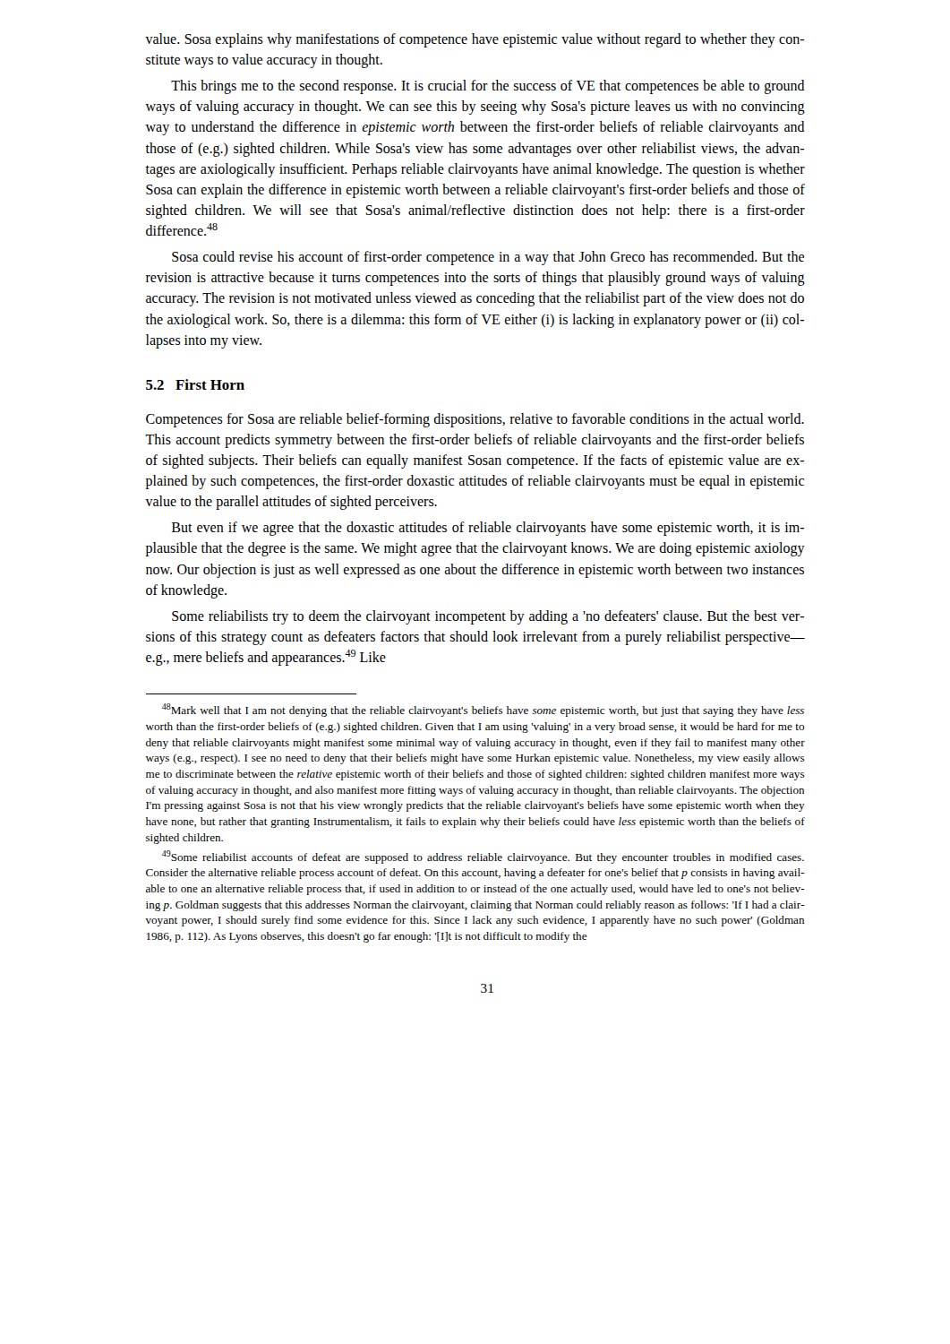value. Sosa explains why manifestations of competence have epistemic value without regard to whether they constitute ways to value accuracy in thought.
This brings me to the second response. It is crucial for the success of VE that competences be able to ground ways of valuing accuracy in thought. We can see this by seeing why Sosa's picture leaves us with no convincing way to understand the difference in epistemic worth between the first-order beliefs of reliable clairvoyants and those of (e.g.) sighted children. While Sosa's view has some advantages over other reliabilist views, the advantages are axiologically insufficient. Perhaps reliable clairvoyants have animal knowledge. The question is whether Sosa can explain the difference in epistemic worth between a reliable clairvoyant's first-order beliefs and those of sighted children. We will see that Sosa's animal/reflective distinction does not help: there is a first-order difference.48
Sosa could revise his account of first-order competence in a way that John Greco has recommended. But the revision is attractive because it turns competences into the sorts of things that plausibly ground ways of valuing accuracy. The revision is not motivated unless viewed as conceding that the reliabilist part of the view does not do the axiological work. So, there is a dilemma: this form of VE either (i) is lacking in explanatory power or (ii) collapses into my view.
5.2 First Horn
Competences for Sosa are reliable belief-forming dispositions, relative to favorable conditions in the actual world. This account predicts symmetry between the first-order beliefs of reliable clairvoyants and the first-order beliefs of sighted subjects. Their beliefs can equally manifest Sosan competence. If the facts of epistemic value are explained by such competences, the first-order doxastic attitudes of reliable clairvoyants must be equal in epistemic value to the parallel attitudes of sighted perceivers.
But even if we agree that the doxastic attitudes of reliable clairvoyants have some epistemic worth, it is implausible that the degree is the same. We might agree that the clairvoyant knows. We are doing epistemic axiology now. Our objection is just as well expressed as one about the difference in epistemic worth between two instances of knowledge.
Some reliabilists try to deem the clairvoyant incompetent by adding a 'no defeaters' clause. But the best versions of this strategy count as defeaters factors that should look irrelevant from a purely reliabilist perspective—e.g., mere beliefs and appearances.49 Like
48Mark well that I am not denying that the reliable clairvoyant's beliefs have some epistemic worth, but just that saying they have less worth than the first-order beliefs of (e.g.) sighted children. Given that I am using 'valuing' in a very broad sense, it would be hard for me to deny that reliable clairvoyants might manifest some minimal way of valuing accuracy in thought, even if they fail to manifest many other ways (e.g., respect). I see no need to deny that their beliefs might have some Hurkan epistemic value. Nonetheless, my view easily allows me to discriminate between the relative epistemic worth of their beliefs and those of sighted children: sighted children manifest more ways of valuing accuracy in thought, and also manifest more fitting ways of valuing accuracy in thought, than reliable clairvoyants. The objection I'm pressing against Sosa is not that his view wrongly predicts that the reliable clairvoyant's beliefs have some epistemic worth when they have none, but rather that granting Instrumentalism, it fails to explain why their beliefs could have less epistemic worth than the beliefs of sighted children.
49Some reliabilist accounts of defeat are supposed to address reliable clairvoyance. But they encounter troubles in modified cases. Consider the alternative reliable process account of defeat. On this account, having a defeater for one's belief that p consists in having available to one an alternative reliable process that, if used in addition to or instead of the one actually used, would have led to one's not believing p. Goldman suggests that this addresses Norman the clairvoyant, claiming that Norman could reliably reason as follows: 'If I had a clairvoyant power, I should surely find some evidence for this. Since I lack any such evidence, I apparently have no such power' (Goldman 1986, p. 112). As Lyons observes, this doesn't go far enough: '[I]t is not difficult to modify the
31